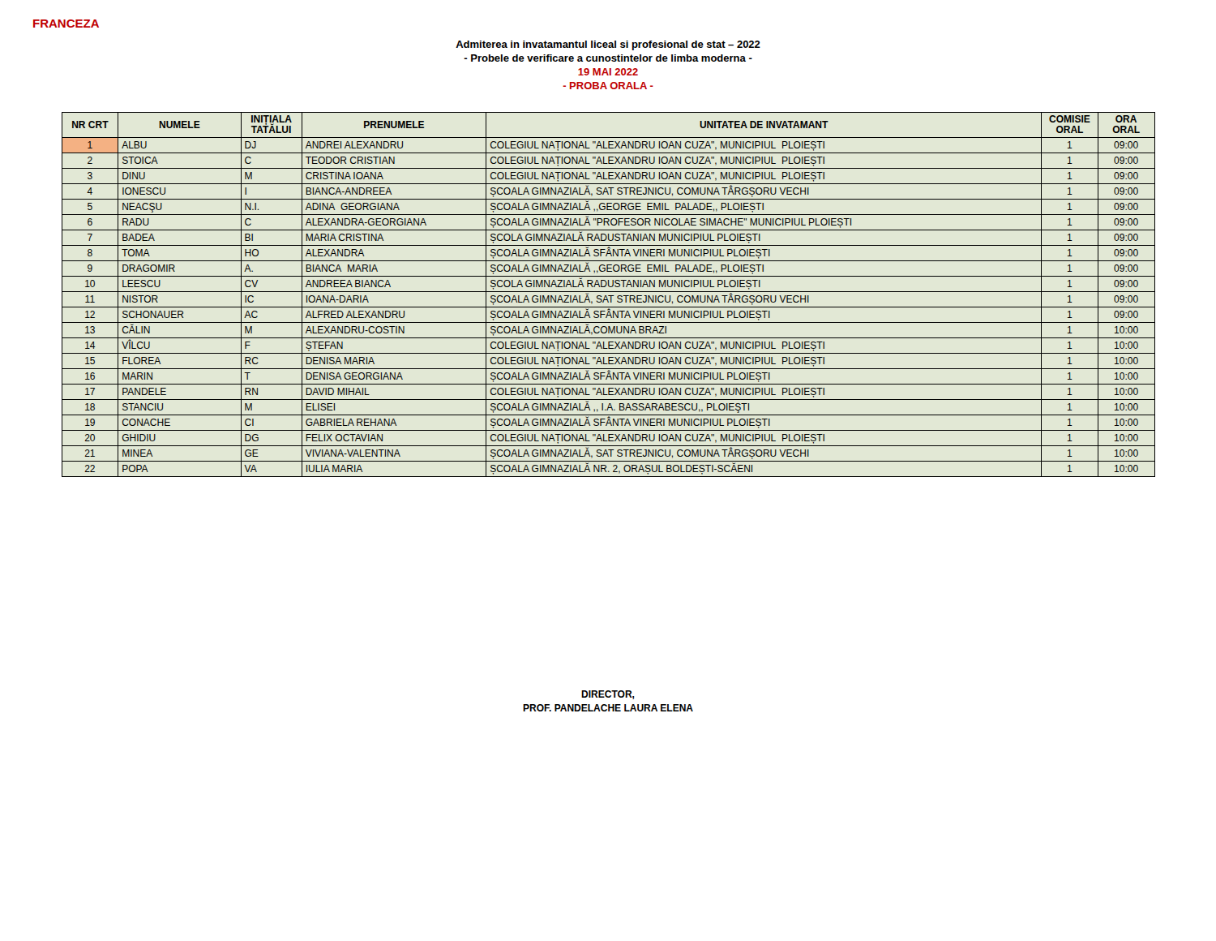FRANCEZA
Admiterea in invatamantul liceal si profesional de stat – 2022
- Probele de verificare a cunostintelor de limba moderna -
19 MAI 2022
- PROBA ORALA -
| NR CRT | NUMELE | INIȚIALA TATĂLUI | PRENUMELE | UNITATEA DE INVATAMANT | COMISIE ORAL | ORA ORAL |
| --- | --- | --- | --- | --- | --- | --- |
| 1 | ALBU | DJ | ANDREI ALEXANDRU | COLEGIUL NAȚIONAL "ALEXANDRU IOAN CUZA", MUNICIPIUL PLOIEȘTI | 1 | 09:00 |
| 2 | STOICA | C | TEODOR CRISTIAN | COLEGIUL NAȚIONAL "ALEXANDRU IOAN CUZA", MUNICIPIUL PLOIEȘTI | 1 | 09:00 |
| 3 | DINU | M | CRISTINA IOANA | COLEGIUL NAȚIONAL "ALEXANDRU IOAN CUZA", MUNICIPIUL PLOIEȘTI | 1 | 09:00 |
| 4 | IONESCU | I | BIANCA-ANDREEA | ȘCOALA GIMNAZIALĂ, SAT STREJNICU, COMUNA TÂRGȘORU VECHI | 1 | 09:00 |
| 5 | NEACŞU | N.I. | ADINA GEORGIANA | ȘCOALA GIMNAZIALĂ ,,GEORGE EMIL PALADE,, PLOIEȘTI | 1 | 09:00 |
| 6 | RADU | C | ALEXANDRA-GEORGIANA | ȘCOALA GIMNAZIALĂ "PROFESOR NICOLAE SIMACHE" MUNICIPIUL PLOIEȘTI | 1 | 09:00 |
| 7 | BADEA | BI | MARIA CRISTINA | ȘCOLA GIMNAZIALĂ RADUSTANIAN MUNICIPIUL PLOIEȘTI | 1 | 09:00 |
| 8 | TOMA | HO | ALEXANDRA | ȘCOALA GIMNAZIALĂ SFÂNTA VINERI MUNICIPIUL PLOIEȘTI | 1 | 09:00 |
| 9 | DRAGOMIR | A. | BIANCA MARIA | ȘCOALA GIMNAZIALĂ ,,GEORGE EMIL PALADE,, PLOIEȘTI | 1 | 09:00 |
| 10 | LEESCU | CV | ANDREEA BIANCA | ȘCOLA GIMNAZIALĂ RADUSTANIAN MUNICIPIUL PLOIEȘTI | 1 | 09:00 |
| 11 | NISTOR | IC | IOANA-DARIA | ȘCOALA GIMNAZIALĂ, SAT STREJNICU, COMUNA TÂRGȘORU VECHI | 1 | 09:00 |
| 12 | SCHONAUER | AC | ALFRED ALEXANDRU | ȘCOALA GIMNAZIALĂ SFÂNTA VINERI MUNICIPIUL PLOIEȘTI | 1 | 09:00 |
| 13 | CĂLIN | M | ALEXANDRU-COSTIN | ȘCOALA GIMNAZIALĂ,COMUNA BRAZI | 1 | 10:00 |
| 14 | VÎLCU | F | ȘTEFAN | COLEGIUL NAȚIONAL "ALEXANDRU IOAN CUZA", MUNICIPIUL PLOIEȘTI | 1 | 10:00 |
| 15 | FLOREA | RC | DENISA MARIA | COLEGIUL NAȚIONAL "ALEXANDRU IOAN CUZA", MUNICIPIUL PLOIEȘTI | 1 | 10:00 |
| 16 | MARIN | T | DENISA GEORGIANA | ȘCOALA GIMNAZIALĂ SFÂNTA VINERI MUNICIPIUL PLOIEȘTI | 1 | 10:00 |
| 17 | PANDELE | RN | DAVID MIHAIL | COLEGIUL NAȚIONAL "ALEXANDRU IOAN CUZA", MUNICIPIUL PLOIEȘTI | 1 | 10:00 |
| 18 | STANCIU | M | ELISEI | ȘCOALA GIMNAZIALĂ ,, I.A. BASSARABESCU,, PLOIEŞTI | 1 | 10:00 |
| 19 | CONACHE | CI | GABRIELA REHANA | ȘCOALA GIMNAZIALĂ SFÂNTA VINERI MUNICIPIUL PLOIEȘTI | 1 | 10:00 |
| 20 | GHIDIU | DG | FELIX OCTAVIAN | COLEGIUL NAȚIONAL "ALEXANDRU IOAN CUZA", MUNICIPIUL PLOIEȘTI | 1 | 10:00 |
| 21 | MINEA | GE | VIVIANA-VALENTINA | ȘCOALA GIMNAZIALĂ, SAT STREJNICU, COMUNA TÂRGȘORU VECHI | 1 | 10:00 |
| 22 | POPA | VA | IULIA MARIA | ȘCOALA GIMNAZIALĂ NR. 2, ORAȘUL BOLDEȘTI-SCĂENI | 1 | 10:00 |
DIRECTOR,
PROF. PANDELACHE LAURA ELENA